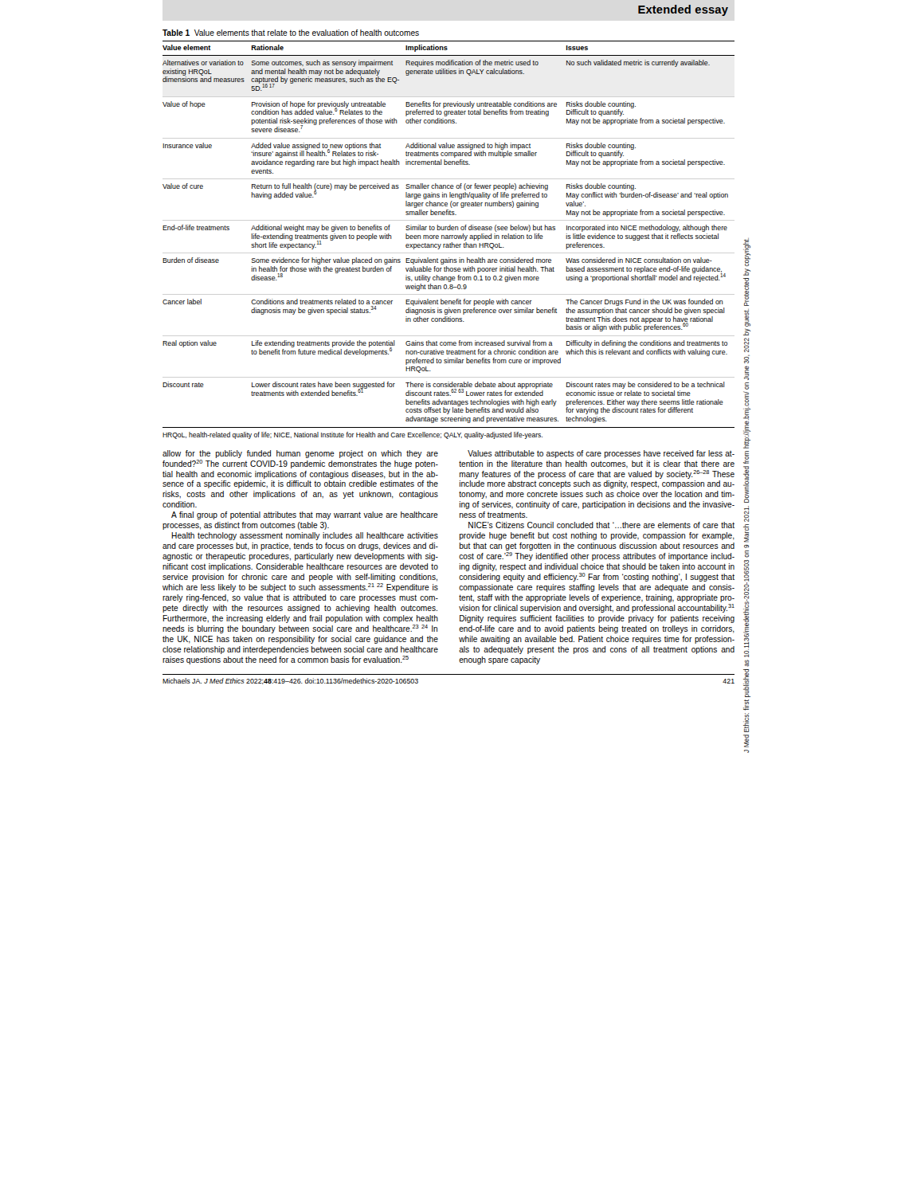J Med Ethics: first published as 10.1136/medethics-2020-106503 on 9 March 2021. Downloaded from http://jme.bmj.com/ on June 30, 2022 by guest. Protected by copyright.
Extended essay
Table 1 Value elements that relate to the evaluation of health outcomes
| Value element | Rationale | Implications | Issues |
| --- | --- | --- | --- |
| Alternatives or variation to existing HRQoL dimensions and measures | Some outcomes, such as sensory impairment and mental health may not be adequately captured by generic measures, such as the EQ-5D. 16 17 | Requires modification of the metric used to generate utilities in QALY calculations. | No such validated metric is currently available. |
| Value of hope | Provision of hope for previously untreatable condition has added value. 6 Relates to the potential risk-seeking preferences of those with severe disease. 7 | Benefits for previously untreatable conditions are preferred to greater total benefits from treating other conditions. | Risks double counting. Difficult to quantify. May not be appropriate from a societal perspective. |
| Insurance value | Added value assigned to new options that ‘insure’ against ill health. 6 Relates to risk-avoidance regarding rare but high impact health events. | Additional value assigned to high impact treatments compared with multiple smaller incremental benefits. | Risks double counting. Difficult to quantify. May not be appropriate from a societal perspective. |
| Value of cure | Return to full health (cure) may be perceived as having added value. 6 | Smaller chance of (or fewer people) achieving large gains in length/quality of life preferred to larger chance (or greater numbers) gaining smaller benefits. | Risks double counting. May conflict with ‘burden-of-disease’ and ‘real option value’. May not be appropriate from a societal perspective. |
| End-of-life treatments | Additional weight may be given to benefits of life-extending treatments given to people with short life expectancy. 11 | Similar to burden of disease (see below) but has been more narrowly applied in relation to life expectancy rather than HRQoL. | Incorporated into NICE methodology, although there is little evidence to suggest that it reflects societal preferences. |
| Burden of disease | Some evidence for higher value placed on gains in health for those with the greatest burden of disease. 18 | Equivalent gains in health are considered more valuable for those with poorer initial health. That is, utility change from 0.1 to 0.2 given more weight than 0.8–0.9 | Was considered in NICE consultation on value-based assessment to replace end-of-life guidance, using a ‘proportional shortfall’ model and rejected. 14 |
| Cancer label | Conditions and treatments related to a cancer diagnosis may be given special status. 34 | Equivalent benefit for people with cancer diagnosis is given preference over similar benefit in other conditions. | The Cancer Drugs Fund in the UK was founded on the assumption that cancer should be given special treatment This does not appear to have rational basis or align with public preferences. 60 |
| Real option value | Life extending treatments provide the potential to benefit from future medical developments. 6 | Gains that come from increased survival from a non-curative treatment for a chronic condition are preferred to similar benefits from cure or improved HRQoL. | Difficulty in defining the conditions and treatments to which this is relevant and conflicts with valuing cure. |
| Discount rate | Lower discount rates have been suggested for treatments with extended benefits. 61 | There is considerable debate about appropriate discount rates. 62 63 Lower rates for extended benefits advantages technologies with high early costs offset by late benefits and would also advantage screening and preventative measures. | Discount rates may be considered to be a technical economic issue or relate to societal time preferences. Either way there seems little rationale for varying the discount rates for different technologies. |
HRQoL, health-related quality of life; NICE, National Institute for Health and Care Excellence; QALY, quality-adjusted life-years.
allow for the publicly funded human genome project on which they are founded?20 The current COVID-19 pandemic demonstrates the huge potential health and economic implications of contagious diseases, but in the absence of a specific epidemic, it is difficult to obtain credible estimates of the risks, costs and other implications of an, as yet unknown, contagious condition.
A final group of potential attributes that may warrant value are healthcare processes, as distinct from outcomes (table 3).
Health technology assessment nominally includes all healthcare activities and care processes but, in practice, tends to focus on drugs, devices and diagnostic or therapeutic procedures, particularly new developments with significant cost implications. Considerable healthcare resources are devoted to service provision for chronic care and people with self-limiting conditions, which are less likely to be subject to such assessments.21 22 Expenditure is rarely ring-fenced, so value that is attributed to care processes must compete directly with the resources assigned to achieving health outcomes. Furthermore, the increasing elderly and frail population with complex health needs is blurring the boundary between social care and healthcare.23 24 In the UK, NICE has taken on responsibility for social care guidance and the close relationship and interdependencies between social care and healthcare raises questions about the need for a common basis for evaluation.25
Values attributable to aspects of care processes have received far less attention in the literature than health outcomes, but it is clear that there are many features of the process of care that are valued by society.26–28 These include more abstract concepts such as dignity, respect, compassion and autonomy, and more concrete issues such as choice over the location and timing of services, continuity of care, participation in decisions and the invasiveness of treatments.
NICE’s Citizens Council concluded that ‘…there are elements of care that provide huge benefit but cost nothing to provide, compassion for example, but that can get forgotten in the continuous discussion about resources and cost of care.’29 They identified other process attributes of importance including dignity, respect and individual choice that should be taken into account in considering equity and efficiency.30 Far from ‘costing nothing’, I suggest that compassionate care requires staffing levels that are adequate and consistent, staff with the appropriate levels of experience, training, appropriate provision for clinical supervision and oversight, and professional accountability.31 Dignity requires sufficient facilities to provide privacy for patients receiving end-of-life care and to avoid patients being treated on trolleys in corridors, while awaiting an available bed. Patient choice requires time for professionals to adequately present the pros and cons of all treatment options and enough spare capacity
Michaels JA. J Med Ethics 2022;48:419–426. doi:10.1136/medethics-2020-106503
421